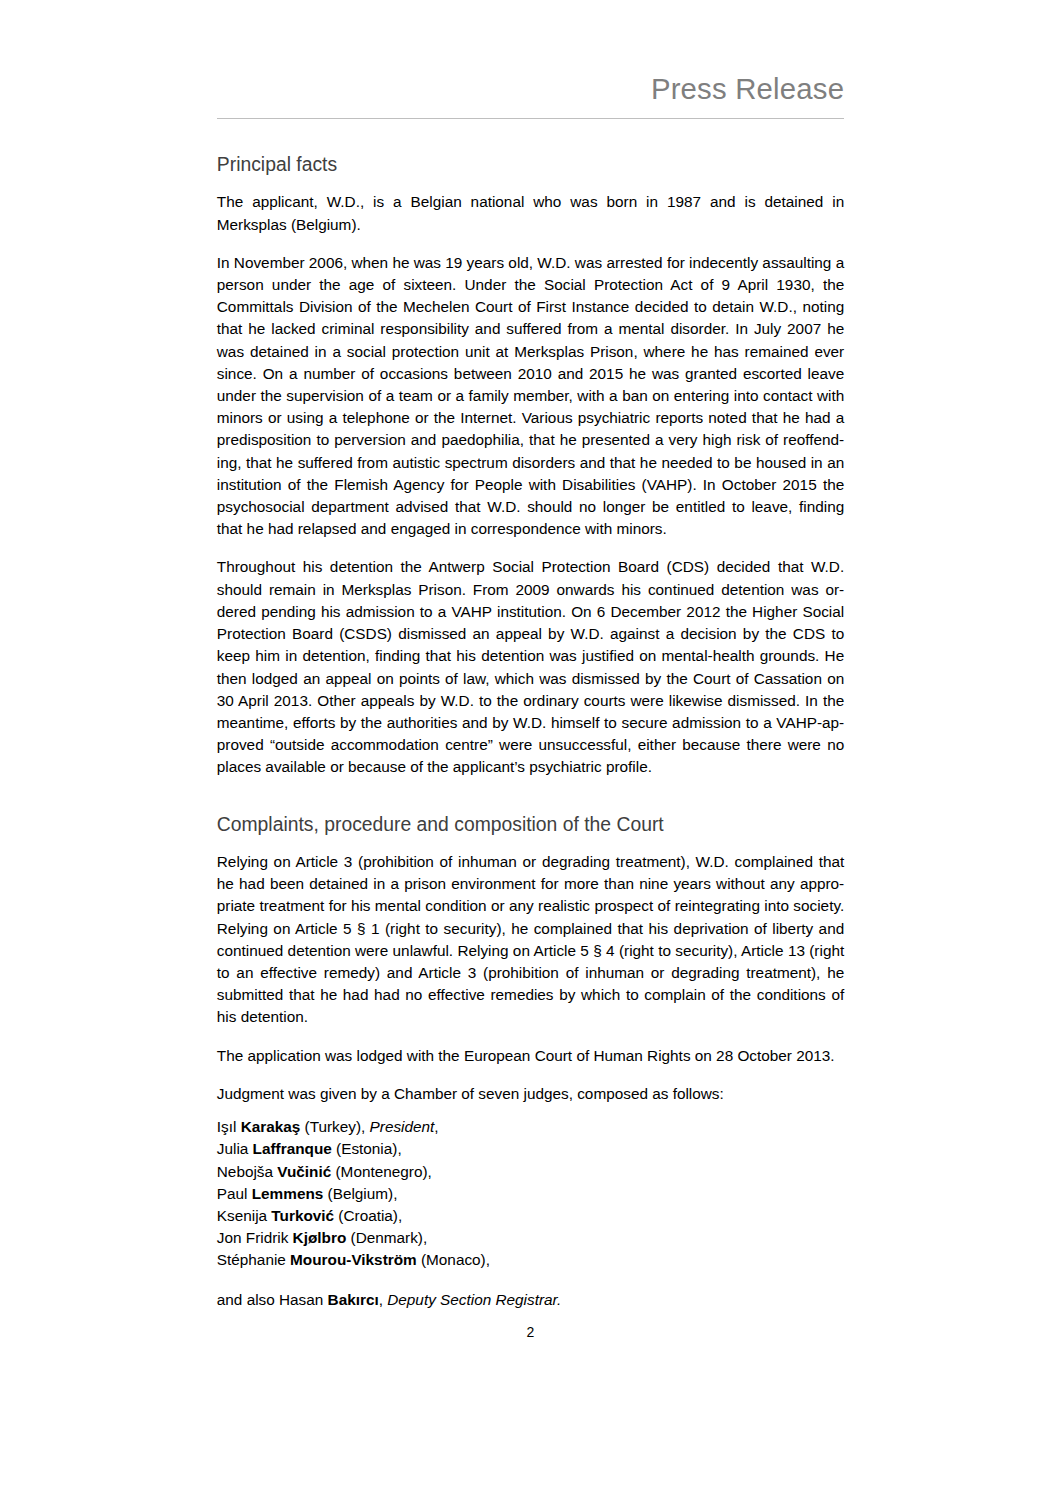Press Release
Principal facts
The applicant, W.D., is a Belgian national who was born in 1987 and is detained in Merksplas (Belgium).
In November 2006, when he was 19 years old, W.D. was arrested for indecently assaulting a person under the age of sixteen. Under the Social Protection Act of 9 April 1930, the Committals Division of the Mechelen Court of First Instance decided to detain W.D., noting that he lacked criminal responsibility and suffered from a mental disorder. In July 2007 he was detained in a social protection unit at Merksplas Prison, where he has remained ever since. On a number of occasions between 2010 and 2015 he was granted escorted leave under the supervision of a team or a family member, with a ban on entering into contact with minors or using a telephone or the Internet. Various psychiatric reports noted that he had a predisposition to perversion and paedophilia, that he presented a very high risk of reoffending, that he suffered from autistic spectrum disorders and that he needed to be housed in an institution of the Flemish Agency for People with Disabilities (VAHP). In October 2015 the psychosocial department advised that W.D. should no longer be entitled to leave, finding that he had relapsed and engaged in correspondence with minors.
Throughout his detention the Antwerp Social Protection Board (CDS) decided that W.D. should remain in Merksplas Prison. From 2009 onwards his continued detention was ordered pending his admission to a VAHP institution. On 6 December 2012 the Higher Social Protection Board (CSDS) dismissed an appeal by W.D. against a decision by the CDS to keep him in detention, finding that his detention was justified on mental-health grounds. He then lodged an appeal on points of law, which was dismissed by the Court of Cassation on 30 April 2013. Other appeals by W.D. to the ordinary courts were likewise dismissed. In the meantime, efforts by the authorities and by W.D. himself to secure admission to a VAHP-approved “outside accommodation centre” were unsuccessful, either because there were no places available or because of the applicant’s psychiatric profile.
Complaints, procedure and composition of the Court
Relying on Article 3 (prohibition of inhuman or degrading treatment), W.D. complained that he had been detained in a prison environment for more than nine years without any appropriate treatment for his mental condition or any realistic prospect of reintegrating into society. Relying on Article 5 § 1 (right to security), he complained that his deprivation of liberty and continued detention were unlawful. Relying on Article 5 § 4 (right to security), Article 13 (right to an effective remedy) and Article 3 (prohibition of inhuman or degrading treatment), he submitted that he had had no effective remedies by which to complain of the conditions of his detention.
The application was lodged with the European Court of Human Rights on 28 October 2013.
Judgment was given by a Chamber of seven judges, composed as follows:
Işıl Karakaş (Turkey), President,
Julia Laffranque (Estonia),
Nebojša Vučinić (Montenegro),
Paul Lemmens (Belgium),
Ksenija Turković (Croatia),
Jon Fridrik Kjølbro (Denmark),
Stéphanie Mourou-Vikström (Monaco),
and also Hasan Bakırcı, Deputy Section Registrar.
2